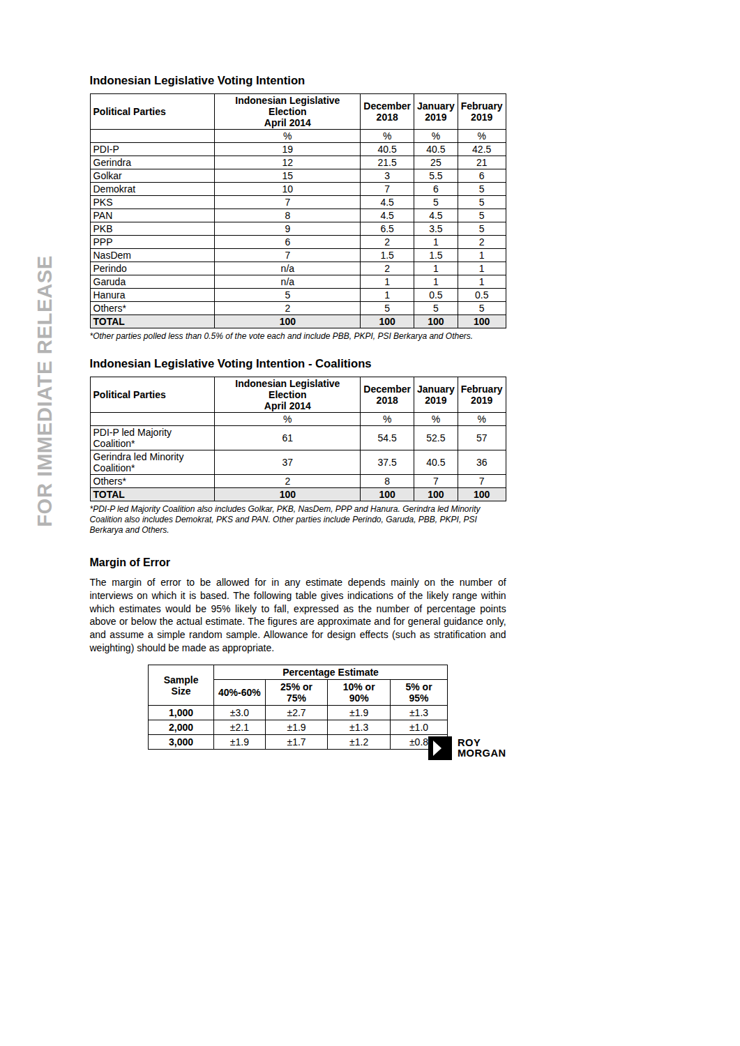FOR IMMEDIATE RELEASE
Indonesian Legislative Voting Intention
| Political Parties | Indonesian Legislative Election April 2014 | December 2018 | January 2019 | February 2019 |
| --- | --- | --- | --- | --- |
| | % | % | % | % |
| PDI-P | 19 | 40.5 | 40.5 | 42.5 |
| Gerindra | 12 | 21.5 | 25 | 21 |
| Golkar | 15 | 3 | 5.5 | 6 |
| Demokrat | 10 | 7 | 6 | 5 |
| PKS | 7 | 4.5 | 5 | 5 |
| PAN | 8 | 4.5 | 4.5 | 5 |
| PKB | 9 | 6.5 | 3.5 | 5 |
| PPP | 6 | 2 | 1 | 2 |
| NasDem | 7 | 1.5 | 1.5 | 1 |
| Perindo | n/a | 2 | 1 | 1 |
| Garuda | n/a | 1 | 1 | 1 |
| Hanura | 5 | 1 | 0.5 | 0.5 |
| Others* | 2 | 5 | 5 | 5 |
| TOTAL | 100 | 100 | 100 | 100 |
*Other parties polled less than 0.5% of the vote each and include PBB, PKPI, PSI Berkarya and Others.
Indonesian Legislative Voting Intention - Coalitions
| Political Parties | Indonesian Legislative Election April 2014 | December 2018 | January 2019 | February 2019 |
| --- | --- | --- | --- | --- |
| | % | % | % | % |
| PDI-P led Majority Coalition* | 61 | 54.5 | 52.5 | 57 |
| Gerindra led Minority Coalition* | 37 | 37.5 | 40.5 | 36 |
| Others* | 2 | 8 | 7 | 7 |
| TOTAL | 100 | 100 | 100 | 100 |
*PDI-P led Majority Coalition also includes Golkar, PKB, NasDem, PPP and Hanura. Gerindra led Minority Coalition also includes Demokrat, PKS and PAN. Other parties include Perindo, Garuda, PBB, PKPI, PSI Berkarya and Others.
Margin of Error
The margin of error to be allowed for in any estimate depends mainly on the number of interviews on which it is based. The following table gives indications of the likely range within which estimates would be 95% likely to fall, expressed as the number of percentage points above or below the actual estimate. The figures are approximate and for general guidance only, and assume a simple random sample. Allowance for design effects (such as stratification and weighting) should be made as appropriate.
| Sample Size | Percentage Estimate |
| --- | --- |
| 40%-60% | 25% or 75% | 10% or 90% | 5% or 95% |
| 1,000 | ±3.0 | ±2.7 | ±1.9 | ±1.3 |
| 2,000 | ±2.1 | ±1.9 | ±1.3 | ±1.0 |
| 3,000 | ±1.9 | ±1.7 | ±1.2 | ±0.8 |
ROY MORGAN